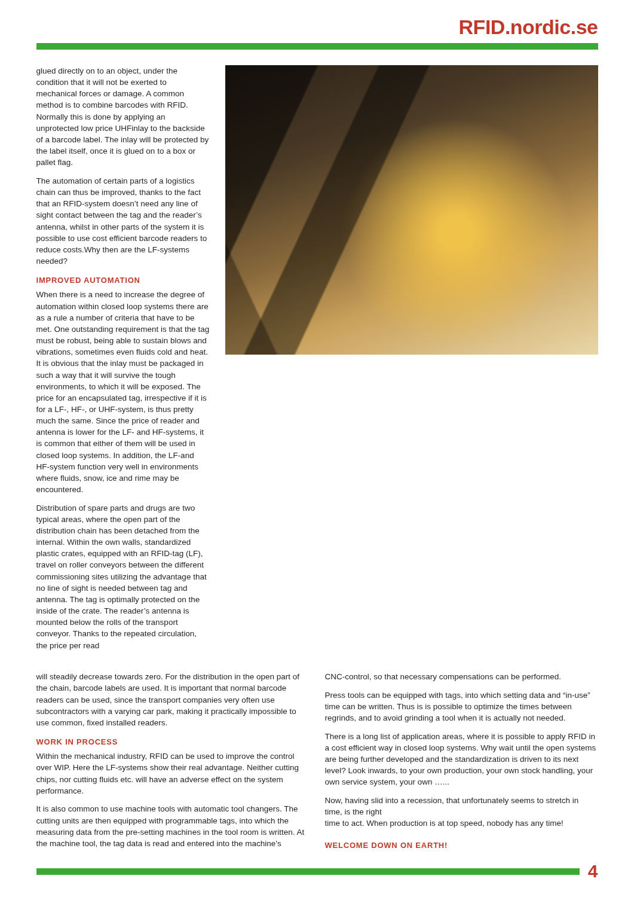RFID.nordic.se
glued directly on to an object, under the condition that it will not be exerted to mechanical forces or damage. A common method is to combine barcodes with RFID. Normally this is done by applying an unprotected low price UHFinlay to the backside of a barcode label. The inlay will be protected by the label itself, once it is glued on to a box or pallet flag.
The automation of certain parts of a logistics chain can thus be improved, thanks to the fact that an RFID-system doesn’t need any line of sight contact between the tag and the reader’s antenna, whilst in other parts of the system it is possible to use cost efficient barcode readers to reduce costs.Why then are the LF-systems needed?
Improved automation
When there is a need to increase the degree of automation within closed loop systems there are as a rule a number of criteria that have to be met. One outstanding requirement is that the tag must be robust, being able to sustain blows and vibrations, sometimes even fluids cold and heat. It is obvious that the inlay must be packaged in such a way that it will survive the tough environments, to which it will be exposed. The price for an encapsulated tag, irrespective if it is for a LF-, HF-, or UHF-system, is thus pretty much the same. Since the price of reader and antenna is lower for the LF- and HF-systems, it is common that either of them will be used in closed loop systems. In addition, the LF-and HF-system function very well in environments where fluids, snow, ice and rime may be encountered.
Distribution of spare parts and drugs are two typical areas, where the open part of the distribution chain has been detached from the internal. Within the own walls, standardized plastic crates, equipped with an RFID-tag (LF), travel on roller conveyors between the different commissioning sites utilizing the advantage that no line of sight is needed between tag and antenna. The tag is optimally protected on the inside of the crate. The reader’s antenna is mounted below the rolls of the transport conveyor. Thanks to the repeated circulation, the price per read
will steadily decrease towards zero. For the distribution in the open part of the chain, barcode labels are used. It is important that normal barcode readers can be used, since the transport companies very often use subcontractors with a varying car park, making it practically impossible to use common, fixed installed readers.
Work in process
Within the mechanical industry, RFID can be used to improve the control over WIP. Here the LF-systems show their real advantage. Neither cutting chips, nor cutting fluids etc. will have an adverse effect on the system performance.
It is also common to use machine tools with automatic tool changers. The cutting units are then equipped with programmable tags, into which the measuring data from the pre-setting machines in the tool room is written. At the machine tool, the tag data is read and entered into the machine’s
CNC-control, so that necessary compensations can be performed.
Press tools can be equipped with tags, into which setting data and “in-use” time can be written. Thus is is possible to optimize the times between regrinds, and to avoid grinding a tool when it is actually not needed.
There is a long list of application areas, where it is possible to apply RFID in a cost efficient way in closed loop systems. Why wait until the open systems are being further developed and the standardization is driven to its next level? Look inwards, to your own production, your own stock handling, your own service system, your own …...
Now, having slid into a recession, that unfortunately seems to stretch in time, is the right
time to act. When production is at top speed, nobody has any time!
Welcome down on earth!
4